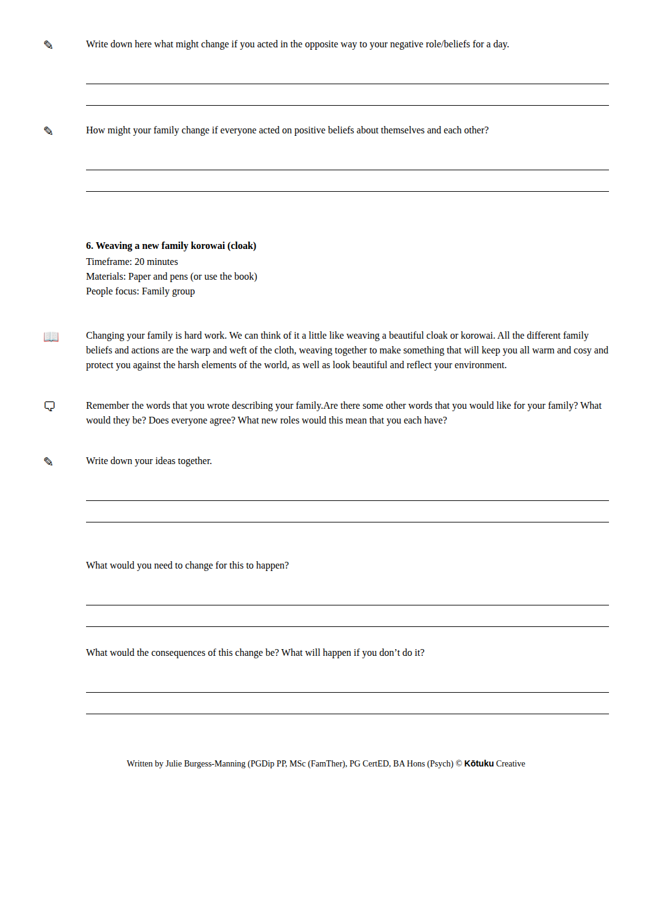✎
Write down here what might change if you acted in the opposite way to your negative role/beliefs for a day.
✎
How might your family change if everyone acted on positive beliefs about themselves and each other?
6. Weaving a new family korowai (cloak)
Timeframe: 20 minutes
Materials: Paper and pens (or use the book)
People focus: Family group
📖
Changing your family is hard work. We can think of it a little like weaving a beautiful cloak or korowai. All the different family beliefs and actions are the warp and weft of the cloth, weaving together to make something that will keep you all warm and cosy and protect you against the harsh elements of the world, as well as look beautiful and reflect your environment.
🗨
Remember the words that you wrote describing your family.Are there some other words that you would like for your family? What would they be? Does everyone agree? What new roles would this mean that you each have?
✎
Write down your ideas together.
What would you need to change for this to happen?
What would the consequences of this change be? What will happen if you don’t do it?
Written by Julie Burgess-Manning (PGDip PP, MSc (FamTher), PG CertED, BA Hons (Psych) © Kōtuku Creative